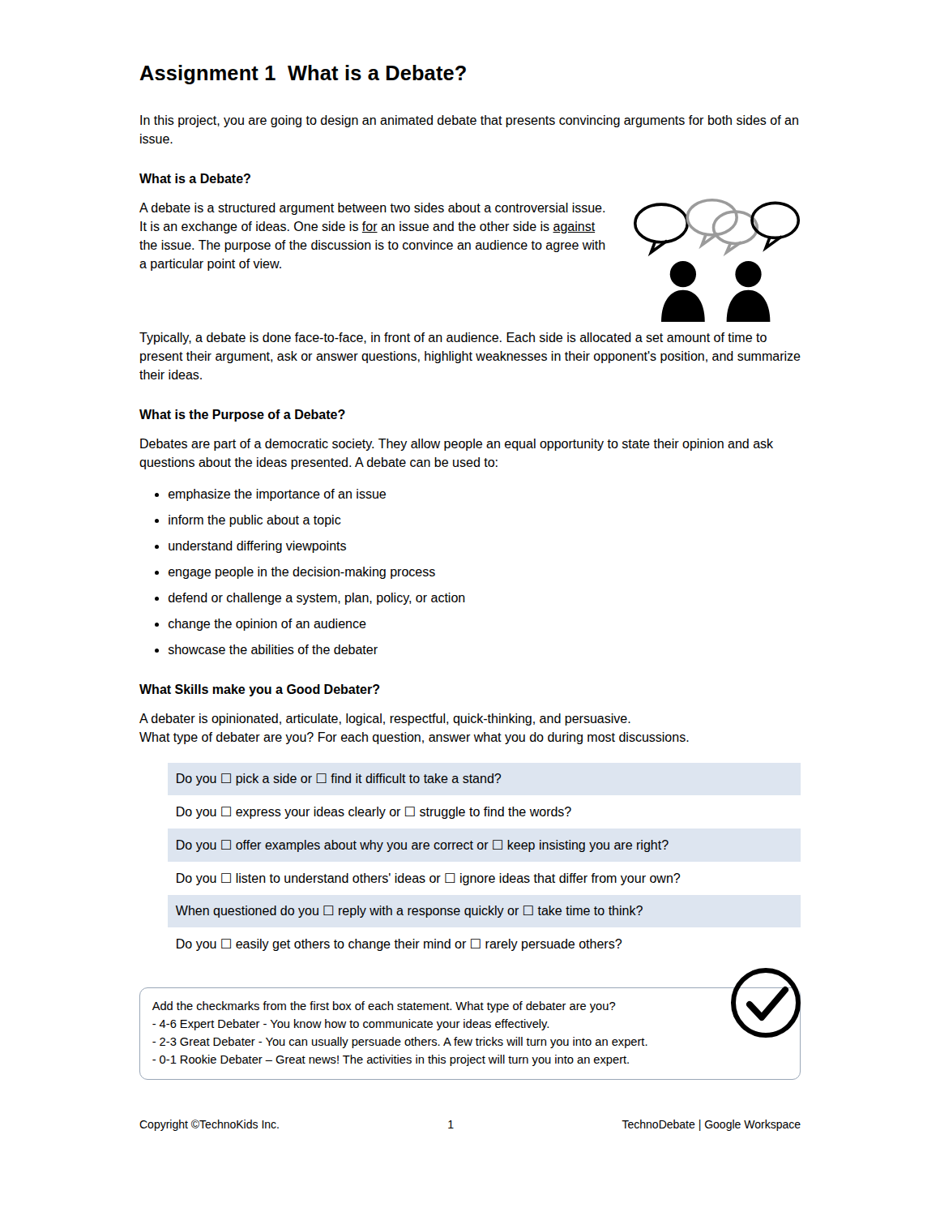Assignment 1 What is a Debate?
In this project, you are going to design an animated debate that presents convincing arguments for both sides of an issue.
What is a Debate?
A debate is a structured argument between two sides about a controversial issue. It is an exchange of ideas. One side is for an issue and the other side is against the issue. The purpose of the discussion is to convince an audience to agree with a particular point of view.
Typically, a debate is done face-to-face, in front of an audience. Each side is allocated a set amount of time to present their argument, ask or answer questions, highlight weaknesses in their opponent's position, and summarize their ideas.
What is the Purpose of a Debate?
Debates are part of a democratic society. They allow people an equal opportunity to state their opinion and ask questions about the ideas presented. A debate can be used to:
emphasize the importance of an issue
inform the public about a topic
understand differing viewpoints
engage people in the decision-making process
defend or challenge a system, plan, policy, or action
change the opinion of an audience
showcase the abilities of the debater
What Skills make you a Good Debater?
A debater is opinionated, articulate, logical, respectful, quick-thinking, and persuasive.
What type of debater are you? For each question, answer what you do during most discussions.
Do you ☐ pick a side or ☐ find it difficult to take a stand?
Do you ☐ express your ideas clearly or ☐ struggle to find the words?
Do you ☐ offer examples about why you are correct or ☐ keep insisting you are right?
Do you ☐ listen to understand others' ideas or ☐ ignore ideas that differ from your own?
When questioned do you ☐ reply with a response quickly or ☐ take time to think?
Do you ☐ easily get others to change their mind or ☐ rarely persuade others?
Add the checkmarks from the first box of each statement. What type of debater are you?
- 4-6 Expert Debater - You know how to communicate your ideas effectively.
- 2-3 Great Debater - You can usually persuade others. A few tricks will turn you into an expert.
- 0-1 Rookie Debater – Great news! The activities in this project will turn you into an expert.
Copyright ©TechnoKids Inc. 1 TechnoDebate | Google Workspace